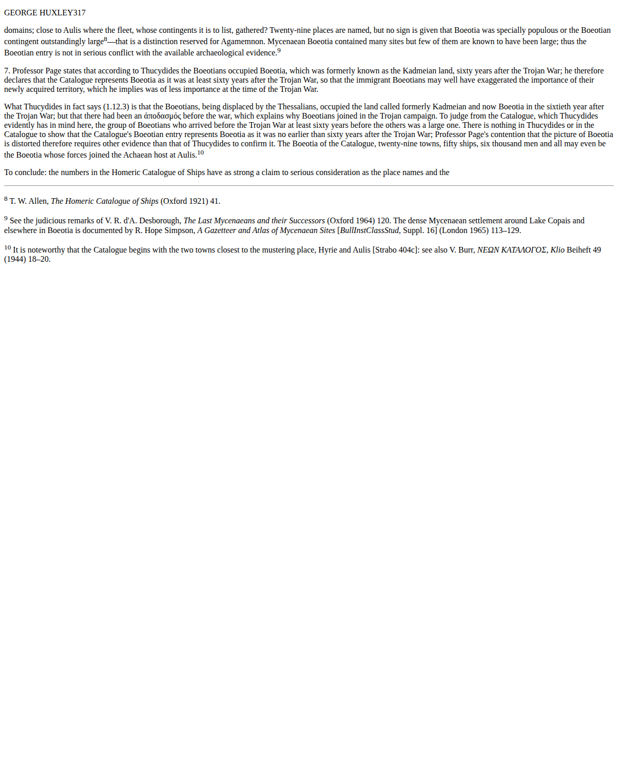GEORGE HUXLEY317
domains; close to Aulis where the fleet, whose contingents it is to list, gathered? Twenty-nine places are named, but no sign is given that Boeotia was specially populous or the Boeotian contingent outstandingly large8—that is a distinction reserved for Agamemnon. Mycenaean Boeotia contained many sites but few of them are known to have been large; thus the Boeotian entry is not in serious conflict with the available archaeological evidence.9
7. Professor Page states that according to Thucydides the Boeotians occupied Boeotia, which was formerly known as the Kadmeian land, sixty years after the Trojan War; he therefore declares that the Catalogue represents Boeotia as it was at least sixty years after the Trojan War, so that the immigrant Boeotians may well have exaggerated the importance of their newly acquired territory, which he implies was of less importance at the time of the Trojan War.
What Thucydides in fact says (1.12.3) is that the Boeotians, being displaced by the Thessalians, occupied the land called formerly Kadmeian and now Boeotia in the sixtieth year after the Trojan War; but that there had been an ἀποδασμός before the war, which explains why Boeotians joined in the Trojan campaign. To judge from the Catalogue, which Thucydides evidently has in mind here, the group of Boeotians who arrived before the Trojan War at least sixty years before the others was a large one. There is nothing in Thucydides or in the Catalogue to show that the Catalogue's Boeotian entry represents Boeotia as it was no earlier than sixty years after the Trojan War; Professor Page's contention that the picture of Boeotia is distorted therefore requires other evidence than that of Thucydides to confirm it. The Boeotia of the Catalogue, twenty-nine towns, fifty ships, six thousand men and all may even be the Boeotia whose forces joined the Achaean host at Aulis.10
To conclude: the numbers in the Homeric Catalogue of Ships have as strong a claim to serious consideration as the place names and the
8 T. W. Allen, The Homeric Catalogue of Ships (Oxford 1921) 41.
9 See the judicious remarks of V. R. d'A. Desborough, The Last Mycenaeans and their Successors (Oxford 1964) 120. The dense Mycenaean settlement around Lake Copais and elsewhere in Boeotia is documented by R. Hope Simpson, A Gazetteer and Atlas of Mycenaean Sites [BullInstClassStud, Suppl. 16] (London 1965) 113–129.
10 It is noteworthy that the Catalogue begins with the two towns closest to the mustering place, Hyrie and Aulis [Strabo 404c]: see also V. Burr, ΝΕΩΝ ΚΑΤΑΛΟΓΟΣ, Klio Beiheft 49 (1944) 18–20.